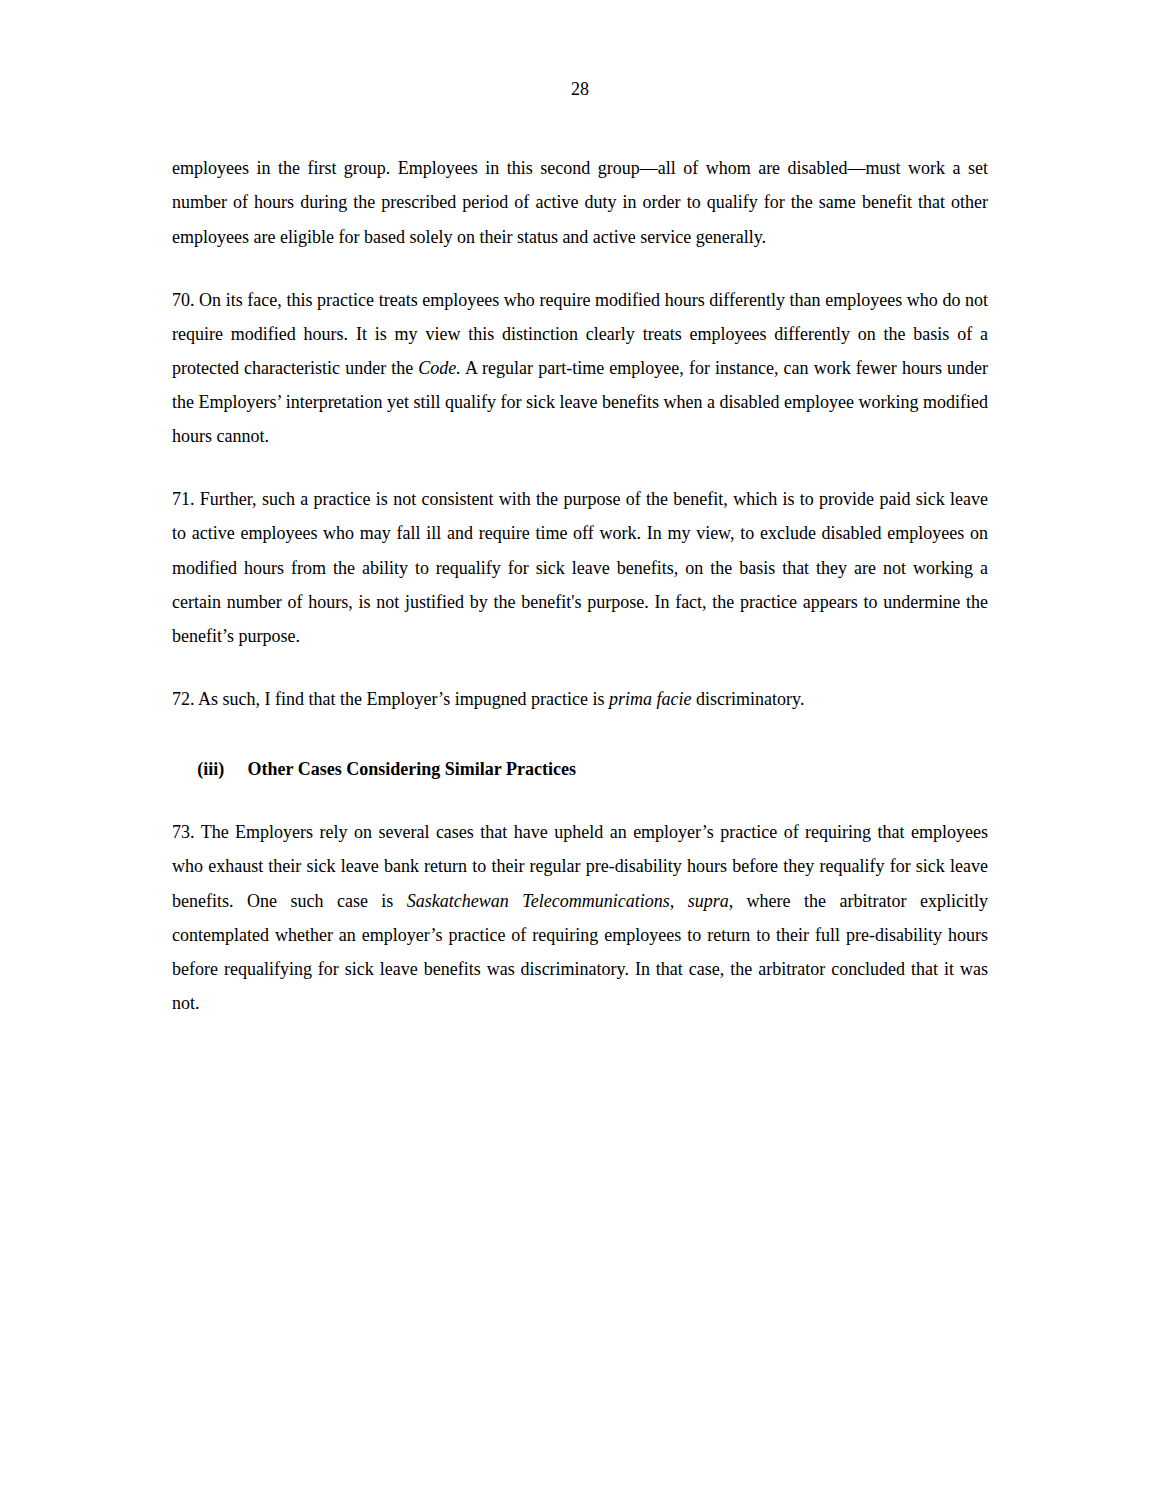28
employees in the first group. Employees in this second group—all of whom are disabled—must work a set number of hours during the prescribed period of active duty in order to qualify for the same benefit that other employees are eligible for based solely on their status and active service generally.
70. On its face, this practice treats employees who require modified hours differently than employees who do not require modified hours. It is my view this distinction clearly treats employees differently on the basis of a protected characteristic under the Code. A regular part-time employee, for instance, can work fewer hours under the Employers’ interpretation yet still qualify for sick leave benefits when a disabled employee working modified hours cannot.
71. Further, such a practice is not consistent with the purpose of the benefit, which is to provide paid sick leave to active employees who may fall ill and require time off work. In my view, to exclude disabled employees on modified hours from the ability to requalify for sick leave benefits, on the basis that they are not working a certain number of hours, is not justified by the benefit's purpose. In fact, the practice appears to undermine the benefit’s purpose.
72. As such, I find that the Employer’s impugned practice is prima facie discriminatory.
(iii) Other Cases Considering Similar Practices
73. The Employers rely on several cases that have upheld an employer’s practice of requiring that employees who exhaust their sick leave bank return to their regular pre-disability hours before they requalify for sick leave benefits. One such case is Saskatchewan Telecommunications, supra, where the arbitrator explicitly contemplated whether an employer’s practice of requiring employees to return to their full pre-disability hours before requalifying for sick leave benefits was discriminatory. In that case, the arbitrator concluded that it was not.